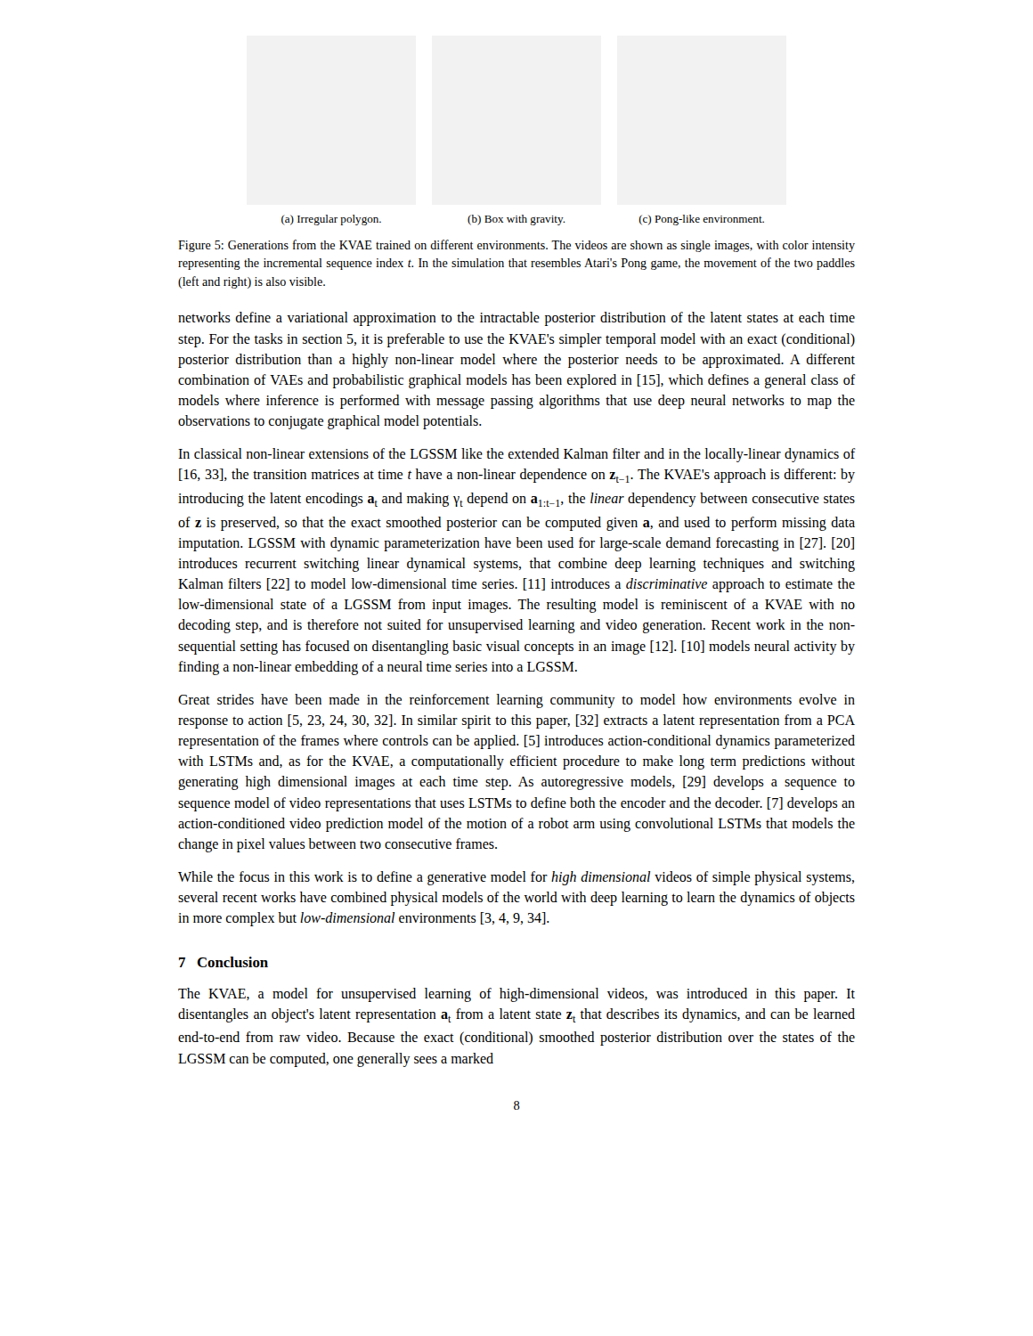(a) Irregular polygon.
(b) Box with gravity.
(c) Pong-like environment.
Figure 5: Generations from the KVAE trained on different environments. The videos are shown as single images, with color intensity representing the incremental sequence index t. In the simulation that resembles Atari's Pong game, the movement of the two paddles (left and right) is also visible.
networks define a variational approximation to the intractable posterior distribution of the latent states at each time step. For the tasks in section 5, it is preferable to use the KVAE's simpler temporal model with an exact (conditional) posterior distribution than a highly non-linear model where the posterior needs to be approximated. A different combination of VAEs and probabilistic graphical models has been explored in [15], which defines a general class of models where inference is performed with message passing algorithms that use deep neural networks to map the observations to conjugate graphical model potentials.
In classical non-linear extensions of the LGSSM like the extended Kalman filter and in the locally-linear dynamics of [16, 33], the transition matrices at time t have a non-linear dependence on zt−1. The KVAE's approach is different: by introducing the latent encodings at and making γt depend on a1:t−1, the linear dependency between consecutive states of z is preserved, so that the exact smoothed posterior can be computed given a, and used to perform missing data imputation. LGSSM with dynamic parameterization have been used for large-scale demand forecasting in [27]. [20] introduces recurrent switching linear dynamical systems, that combine deep learning techniques and switching Kalman filters [22] to model low-dimensional time series. [11] introduces a discriminative approach to estimate the low-dimensional state of a LGSSM from input images. The resulting model is reminiscent of a KVAE with no decoding step, and is therefore not suited for unsupervised learning and video generation. Recent work in the non-sequential setting has focused on disentangling basic visual concepts in an image [12]. [10] models neural activity by finding a non-linear embedding of a neural time series into a LGSSM.
Great strides have been made in the reinforcement learning community to model how environments evolve in response to action [5, 23, 24, 30, 32]. In similar spirit to this paper, [32] extracts a latent representation from a PCA representation of the frames where controls can be applied. [5] introduces action-conditional dynamics parameterized with LSTMs and, as for the KVAE, a computationally efficient procedure to make long term predictions without generating high dimensional images at each time step. As autoregressive models, [29] develops a sequence to sequence model of video representations that uses LSTMs to define both the encoder and the decoder. [7] develops an action-conditioned video prediction model of the motion of a robot arm using convolutional LSTMs that models the change in pixel values between two consecutive frames.
While the focus in this work is to define a generative model for high dimensional videos of simple physical systems, several recent works have combined physical models of the world with deep learning to learn the dynamics of objects in more complex but low-dimensional environments [3, 4, 9, 34].
7 Conclusion
The KVAE, a model for unsupervised learning of high-dimensional videos, was introduced in this paper. It disentangles an object's latent representation at from a latent state zt that describes its dynamics, and can be learned end-to-end from raw video. Because the exact (conditional) smoothed posterior distribution over the states of the LGSSM can be computed, one generally sees a marked
8